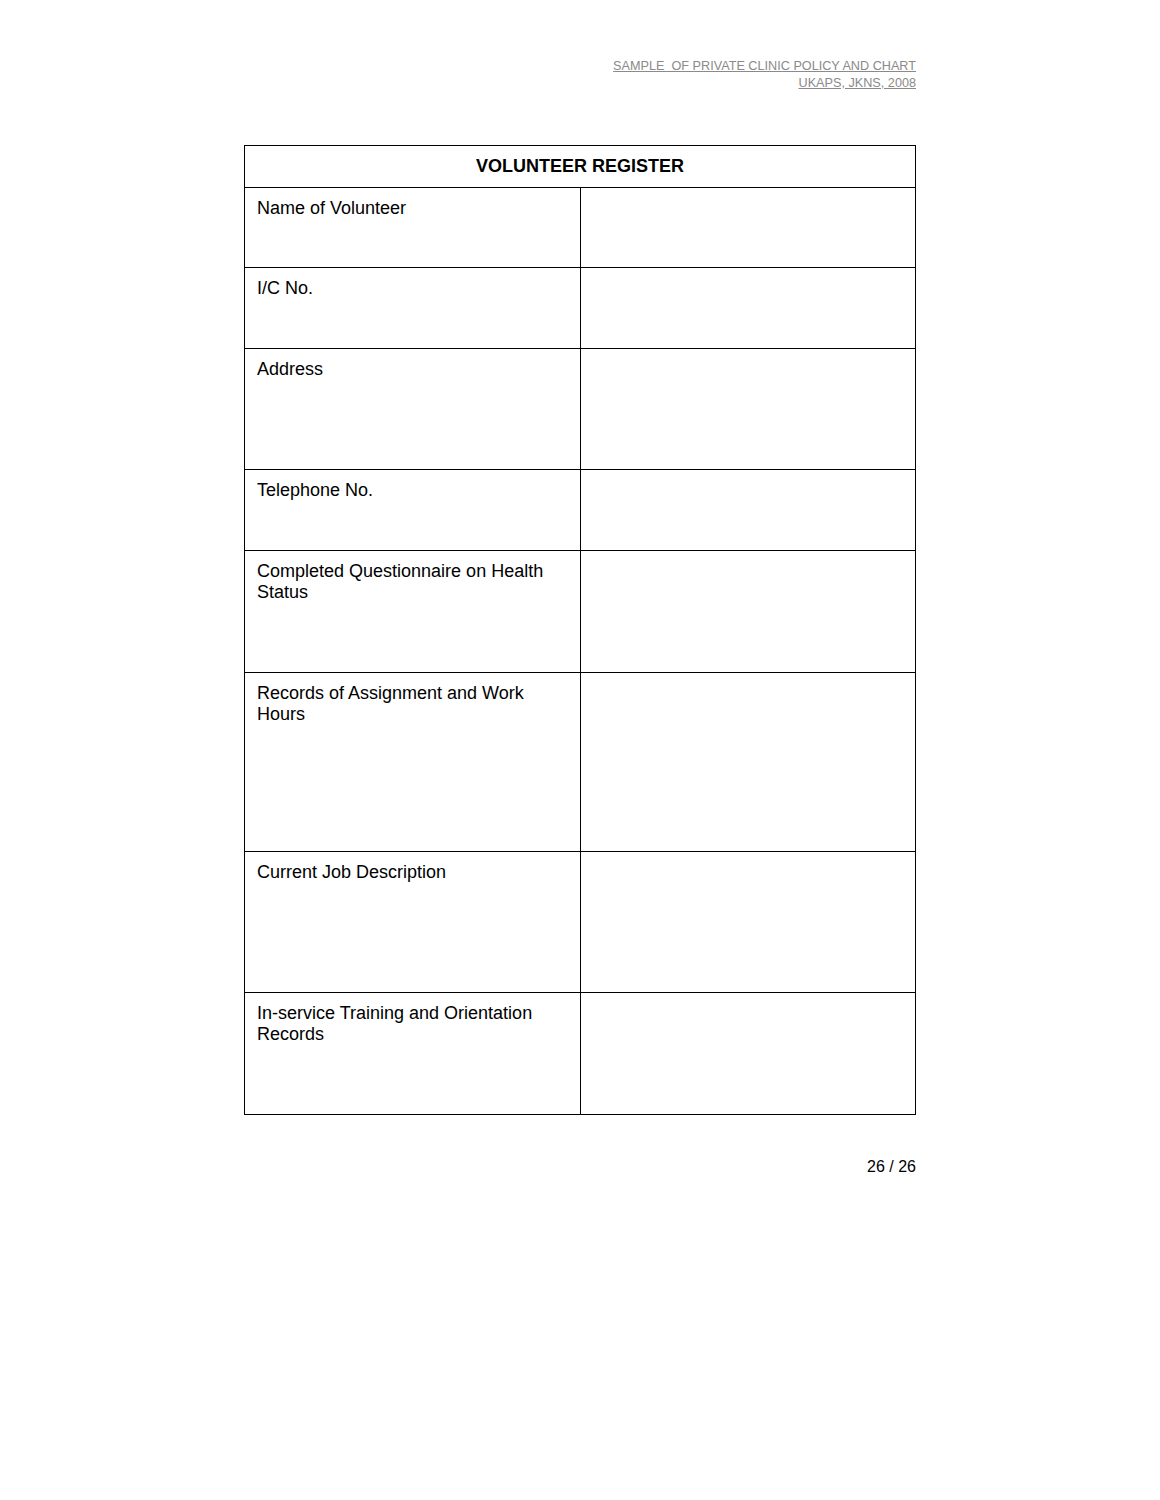SAMPLE OF PRIVATE CLINIC POLICY AND CHART UKAPS, JKNS, 2008
| VOLUNTEER REGISTER |
| Name of Volunteer | |
| I/C No. | |
| Address | |
| Telephone No. | |
| Completed Questionnaire on Health Status | |
| Records of Assignment and Work Hours | |
| Current Job Description | |
| In-service Training and Orientation Records | |
26 / 26